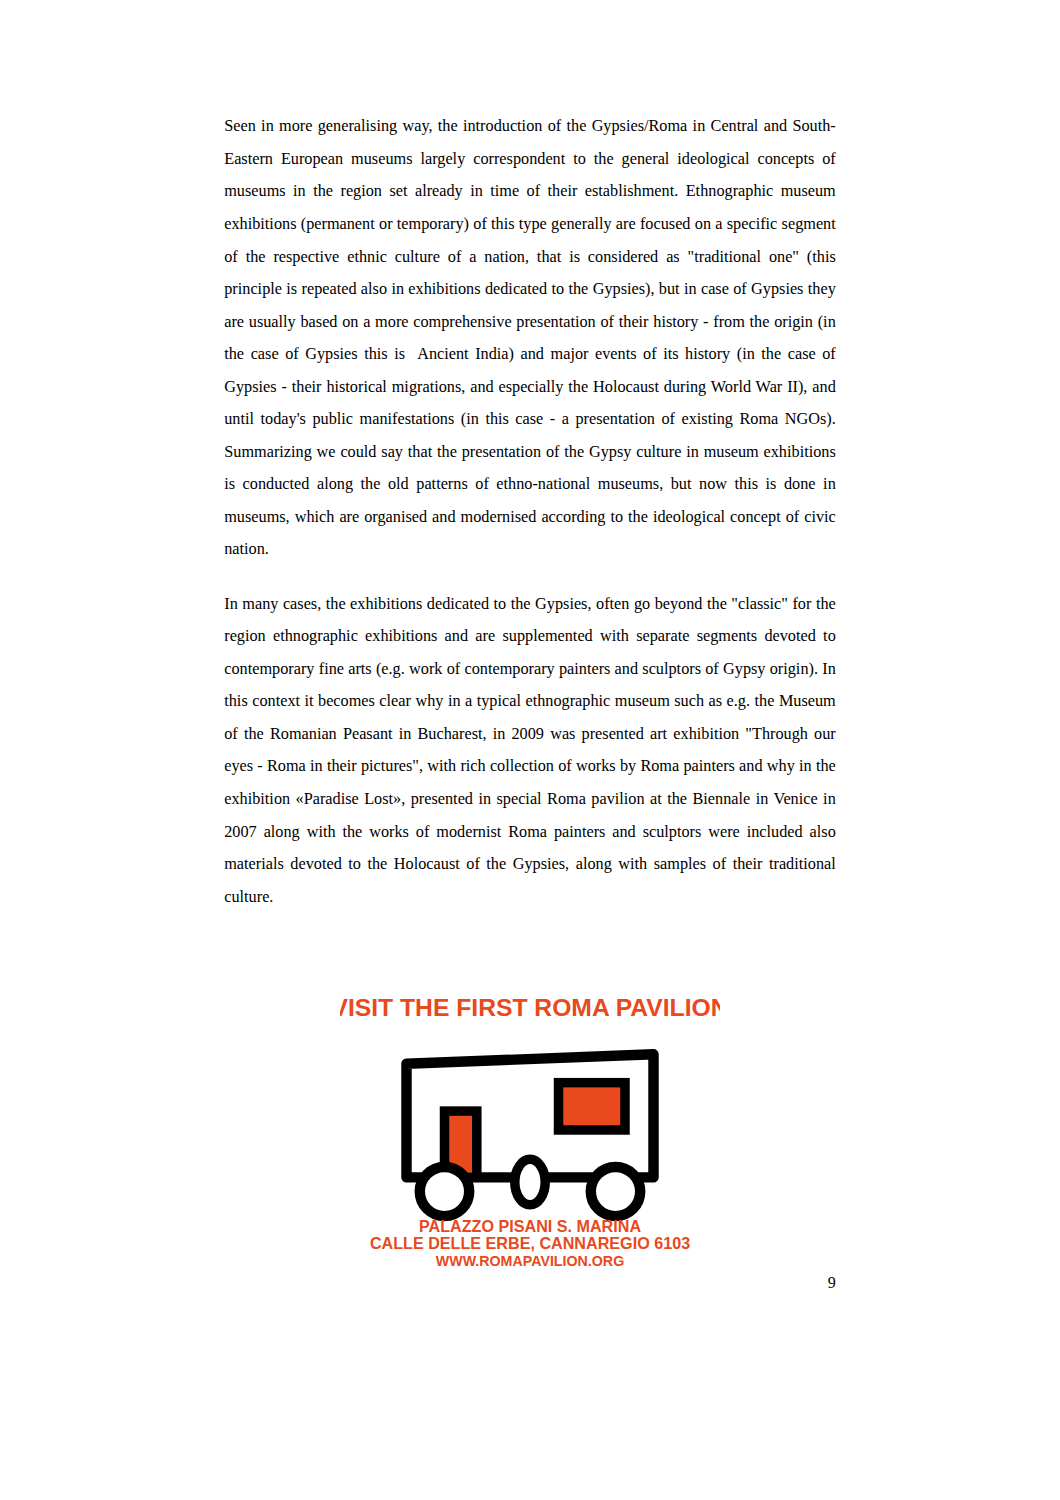Seen in more generalising way, the introduction of the Gypsies/Roma in Central and South-Eastern European museums largely correspondent to the general ideological concepts of museums in the region set already in time of their establishment. Ethnographic museum exhibitions (permanent or temporary) of this type generally are focused on a specific segment of the respective ethnic culture of a nation, that is considered as "traditional one" (this principle is repeated also in exhibitions dedicated to the Gypsies), but in case of Gypsies they are usually based on a more comprehensive presentation of their history - from the origin (in the case of Gypsies this is Ancient India) and major events of its history (in the case of Gypsies - their historical migrations, and especially the Holocaust during World War II), and until today's public manifestations (in this case - a presentation of existing Roma NGOs). Summarizing we could say that the presentation of the Gypsy culture in museum exhibitions is conducted along the old patterns of ethno-national museums, but now this is done in museums, which are organised and modernised according to the ideological concept of civic nation.
In many cases, the exhibitions dedicated to the Gypsies, often go beyond the "classic" for the region ethnographic exhibitions and are supplemented with separate segments devoted to contemporary fine arts (e.g. work of contemporary painters and sculptors of Gypsy origin). In this context it becomes clear why in a typical ethnographic museum such as e.g. the Museum of the Romanian Peasant in Bucharest, in 2009 was presented art exhibition "Through our eyes - Roma in their pictures", with rich collection of works by Roma painters and why in the exhibition «Paradise Lost», presented in special Roma pavilion at the Biennale in Venice in 2007 along with the works of modernist Roma painters and sculptors were included also materials devoted to the Holocaust of the Gypsies, along with samples of their traditional culture.
9